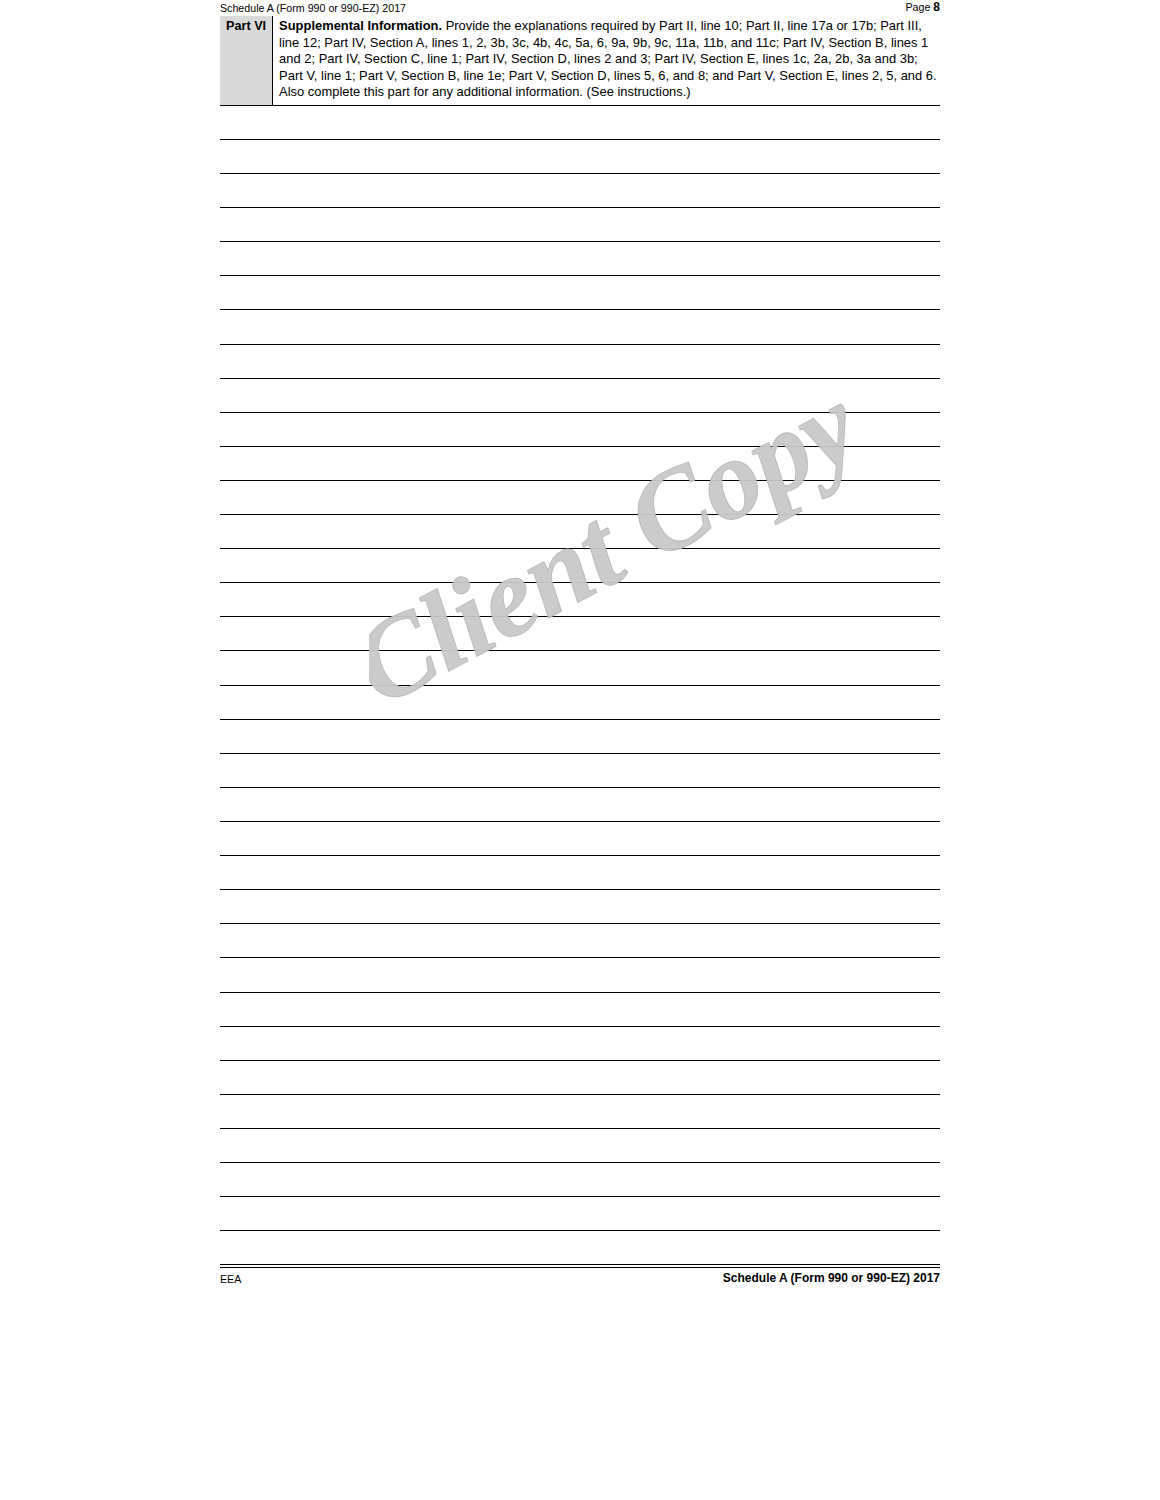Schedule A (Form 990 or 990-EZ) 2017
Page 8
Part VI
Supplemental Information. Provide the explanations required by Part II, line 10; Part II, line 17a or 17b; Part III, line 12; Part IV, Section A, lines 1, 2, 3b, 3c, 4b, 4c, 5a, 6, 9a, 9b, 9c, 11a, 11b, and 11c; Part IV, Section B, lines 1 and 2; Part IV, Section C, line 1; Part IV, Section D, lines 2 and 3; Part IV, Section E, lines 1c, 2a, 2b, 3a and 3b; Part V, line 1; Part V, Section B, line 1e; Part V, Section D, lines 5, 6, and 8; and Part V, Section E, lines 2, 5, and 6. Also complete this part for any additional information. (See instructions.)
Client Copy
EEA
Schedule A (Form 990 or 990-EZ) 2017